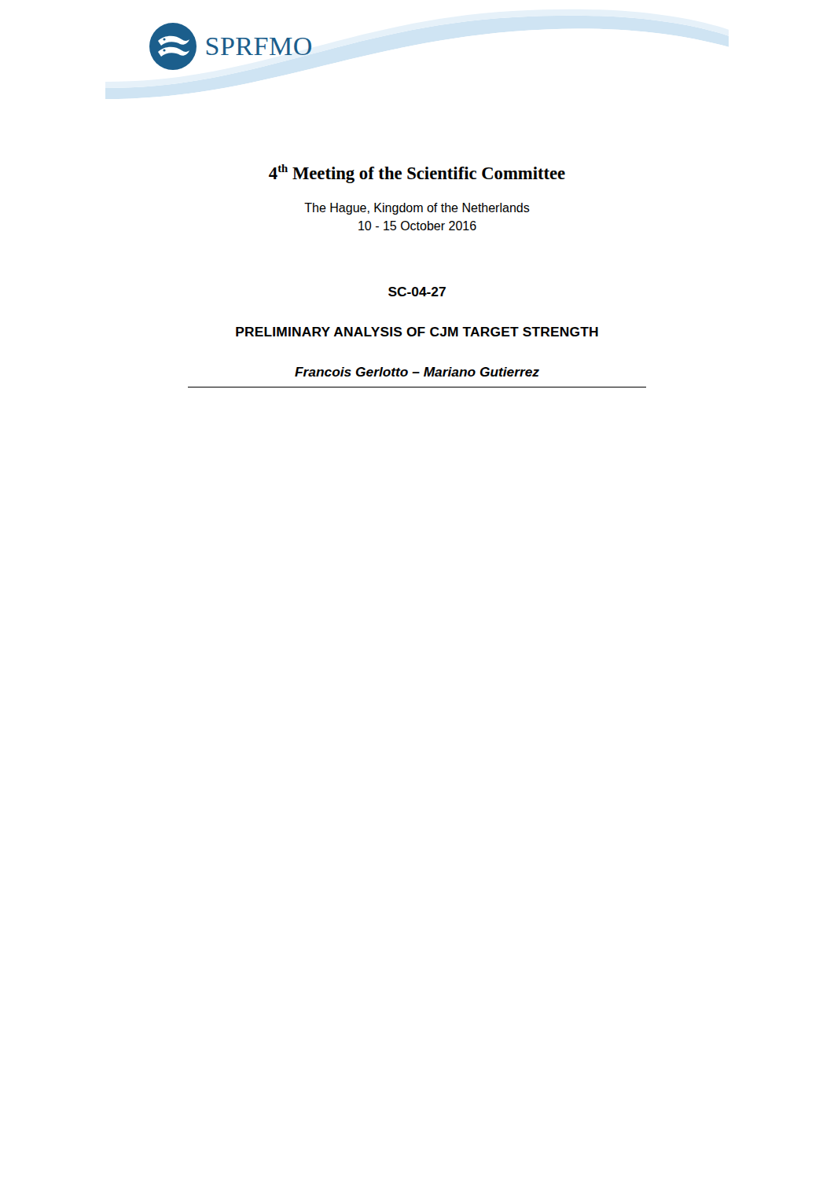SPRFMO
4th Meeting of the Scientific Committee
The Hague, Kingdom of the Netherlands
10 - 15 October 2016
SC-04-27
PRELIMINARY ANALYSIS OF CJM TARGET STRENGTH
Francois Gerlotto – Mariano Gutierrez